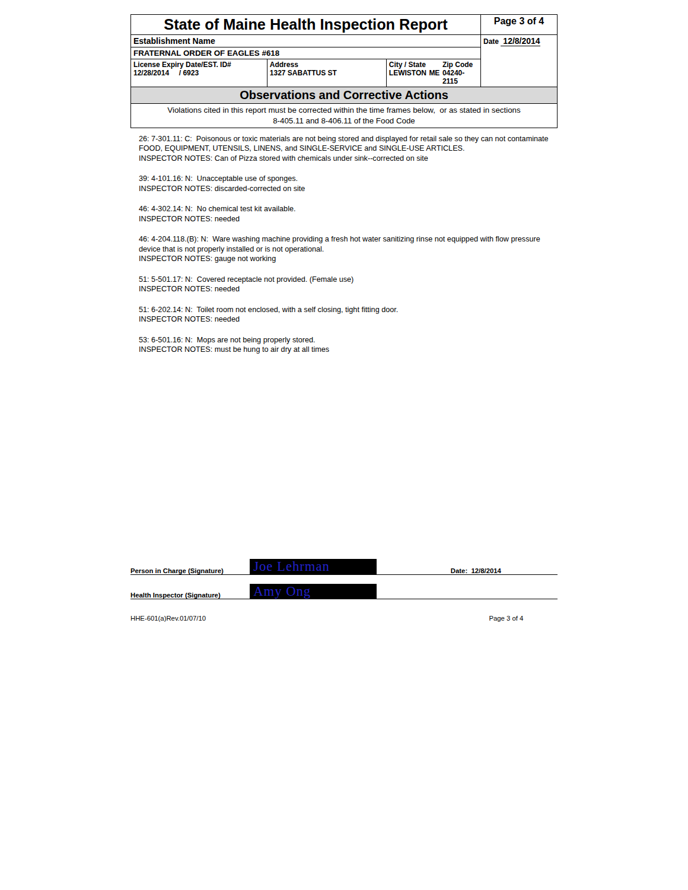| State of Maine Health Inspection Report | Page 3 of 4 |
| Establishment Name | Date 12/8/2014 |
| FRATERNAL ORDER OF EAGLES #618 |
| License Expiry Date/EST. ID# 12/28/2014 / 6923 | Address 1327 SABATTUS ST | / City / State LEWISTON / ME / Zip Code 04240-2115 / |
| Observations and Corrective Actions |
| Violations cited in this report must be corrected within the time frames below, or as stated in sections 8-405.11 and 8-406.11 of the Food Code |
26: 7-301.11: C: Poisonous or toxic materials are not being stored and displayed for retail sale so they can not contaminate FOOD, EQUIPMENT, UTENSILS, LINENS, and SINGLE-SERVICE and SINGLE-USE ARTICLES.
INSPECTOR NOTES: Can of Pizza stored with chemicals under sink--corrected on site
39: 4-101.16: N: Unacceptable use of sponges.
INSPECTOR NOTES: discarded-corrected on site
46: 4-302.14: N: No chemical test kit available.
INSPECTOR NOTES: needed
46: 4-204.118.(B): N: Ware washing machine providing a fresh hot water sanitizing rinse not equipped with flow pressure device that is not properly installed or is not operational.
INSPECTOR NOTES: gauge not working
51: 5-501.17: N: Covered receptacle not provided. (Female use)
INSPECTOR NOTES: needed
51: 6-202.14: N: Toilet room not enclosed, with a self closing, tight fitting door.
INSPECTOR NOTES: needed
53: 6-501.16: N: Mops are not being properly stored.
INSPECTOR NOTES: must be hung to air dry at all times
| Person in Charge (Signature) | Joe Lehrman | Date: 12/8/2014 |
| Health Inspector (Signature) | Amy Ong | |
HHE-601(a)Rev.01/07/10
Page 3 of 4